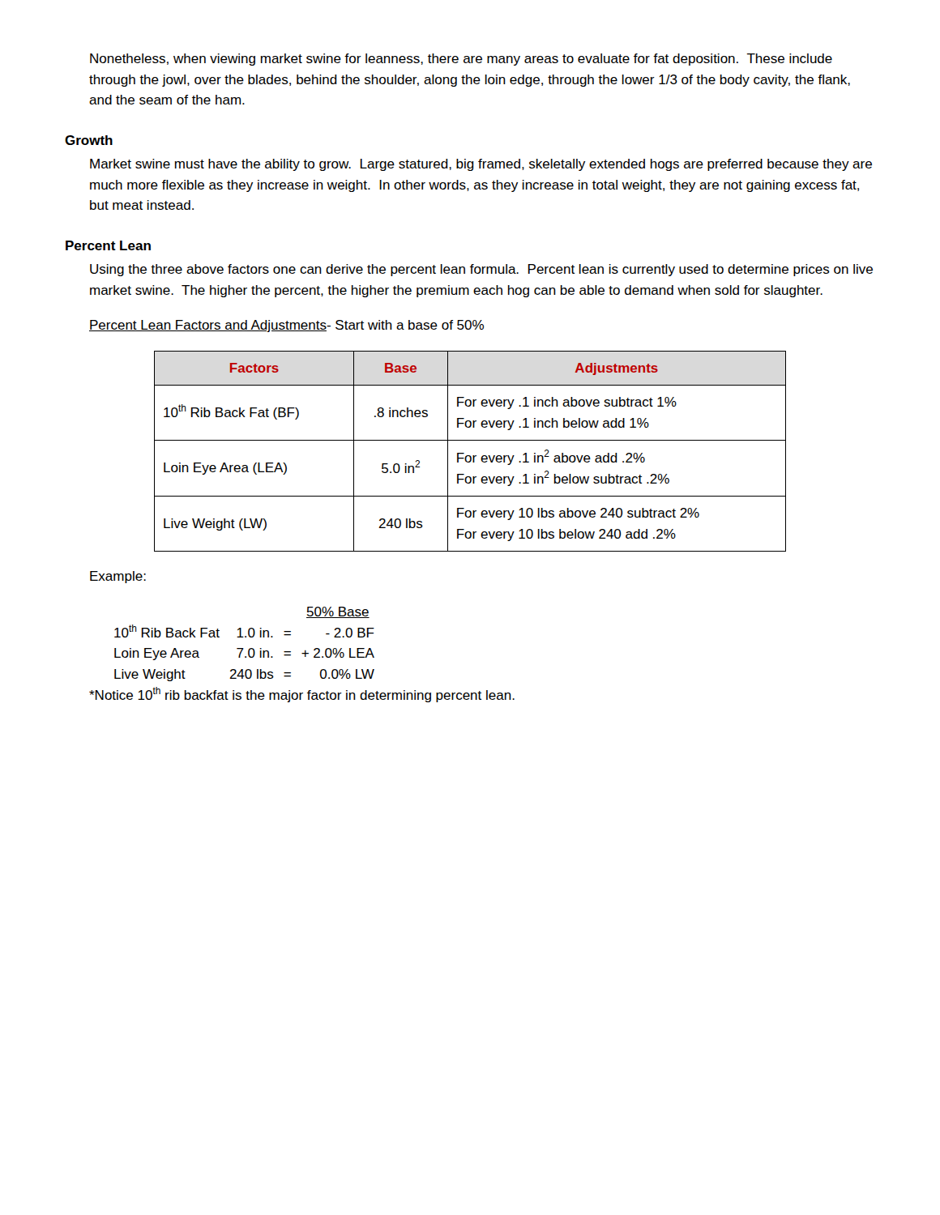Nonetheless, when viewing market swine for leanness, there are many areas to evaluate for fat deposition. These include through the jowl, over the blades, behind the shoulder, along the loin edge, through the lower 1/3 of the body cavity, the flank, and the seam of the ham.
Growth
Market swine must have the ability to grow. Large statured, big framed, skeletally extended hogs are preferred because they are much more flexible as they increase in weight. In other words, as they increase in total weight, they are not gaining excess fat, but meat instead.
Percent Lean
Using the three above factors one can derive the percent lean formula. Percent lean is currently used to determine prices on live market swine. The higher the percent, the higher the premium each hog can be able to demand when sold for slaughter.
Percent Lean Factors and Adjustments- Start with a base of 50%
| Factors | Base | Adjustments |
| --- | --- | --- |
| 10 th Rib Back Fat (BF) | .8 inches | For every .1 inch above subtract 1% For every .1 inch below add 1% |
| Loin Eye Area (LEA) | 5.0 in 2 | For every .1 in 2 above add .2% For every .1 in 2 below subtract .2% |
| Live Weight (LW) | 240 lbs | For every 10 lbs above 240 subtract 2% For every 10 lbs below 240 add .2% |
Example:
| | | | 50% Base |
| 10 th Rib Back Fat | 1.0 in. | = | - 2.0 BF |
| Loin Eye Area | 7.0 in. | = | + 2.0% LEA |
| Live Weight | 240 lbs | = | 0.0% LW |
*Notice 10th rib backfat is the major factor in determining percent lean.